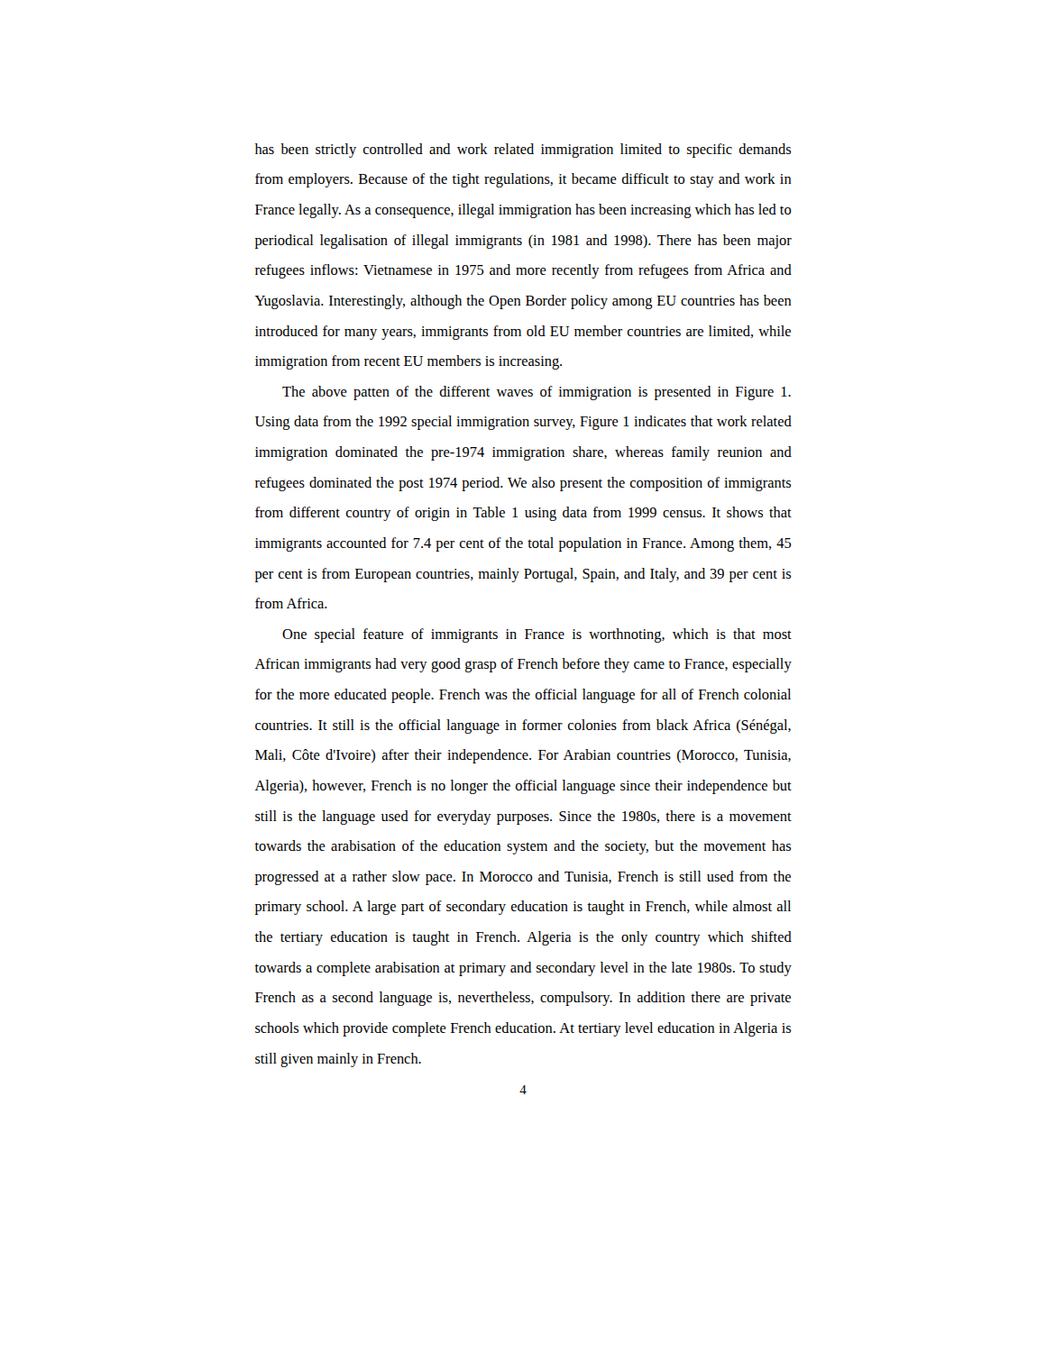has been strictly controlled and work related immigration limited to specific demands from employers. Because of the tight regulations, it became difficult to stay and work in France legally. As a consequence, illegal immigration has been increasing which has led to periodical legalisation of illegal immigrants (in 1981 and 1998). There has been major refugees inflows: Vietnamese in 1975 and more recently from refugees from Africa and Yugoslavia. Interestingly, although the Open Border policy among EU countries has been introduced for many years, immigrants from old EU member countries are limited, while immigration from recent EU members is increasing.
The above patten of the different waves of immigration is presented in Figure 1. Using data from the 1992 special immigration survey, Figure 1 indicates that work related immigration dominated the pre-1974 immigration share, whereas family reunion and refugees dominated the post 1974 period. We also present the composition of immigrants from different country of origin in Table 1 using data from 1999 census. It shows that immigrants accounted for 7.4 per cent of the total population in France. Among them, 45 per cent is from European countries, mainly Portugal, Spain, and Italy, and 39 per cent is from Africa.
One special feature of immigrants in France is worthnoting, which is that most African immigrants had very good grasp of French before they came to France, especially for the more educated people. French was the official language for all of French colonial countries. It still is the official language in former colonies from black Africa (Sénégal, Mali, Côte d'Ivoire) after their independence. For Arabian countries (Morocco, Tunisia, Algeria), however, French is no longer the official language since their independence but still is the language used for everyday purposes. Since the 1980s, there is a movement towards the arabisation of the education system and the society, but the movement has progressed at a rather slow pace. In Morocco and Tunisia, French is still used from the primary school. A large part of secondary education is taught in French, while almost all the tertiary education is taught in French. Algeria is the only country which shifted towards a complete arabisation at primary and secondary level in the late 1980s. To study French as a second language is, nevertheless, compulsory. In addition there are private schools which provide complete French education. At tertiary level education in Algeria is still given mainly in French.
4